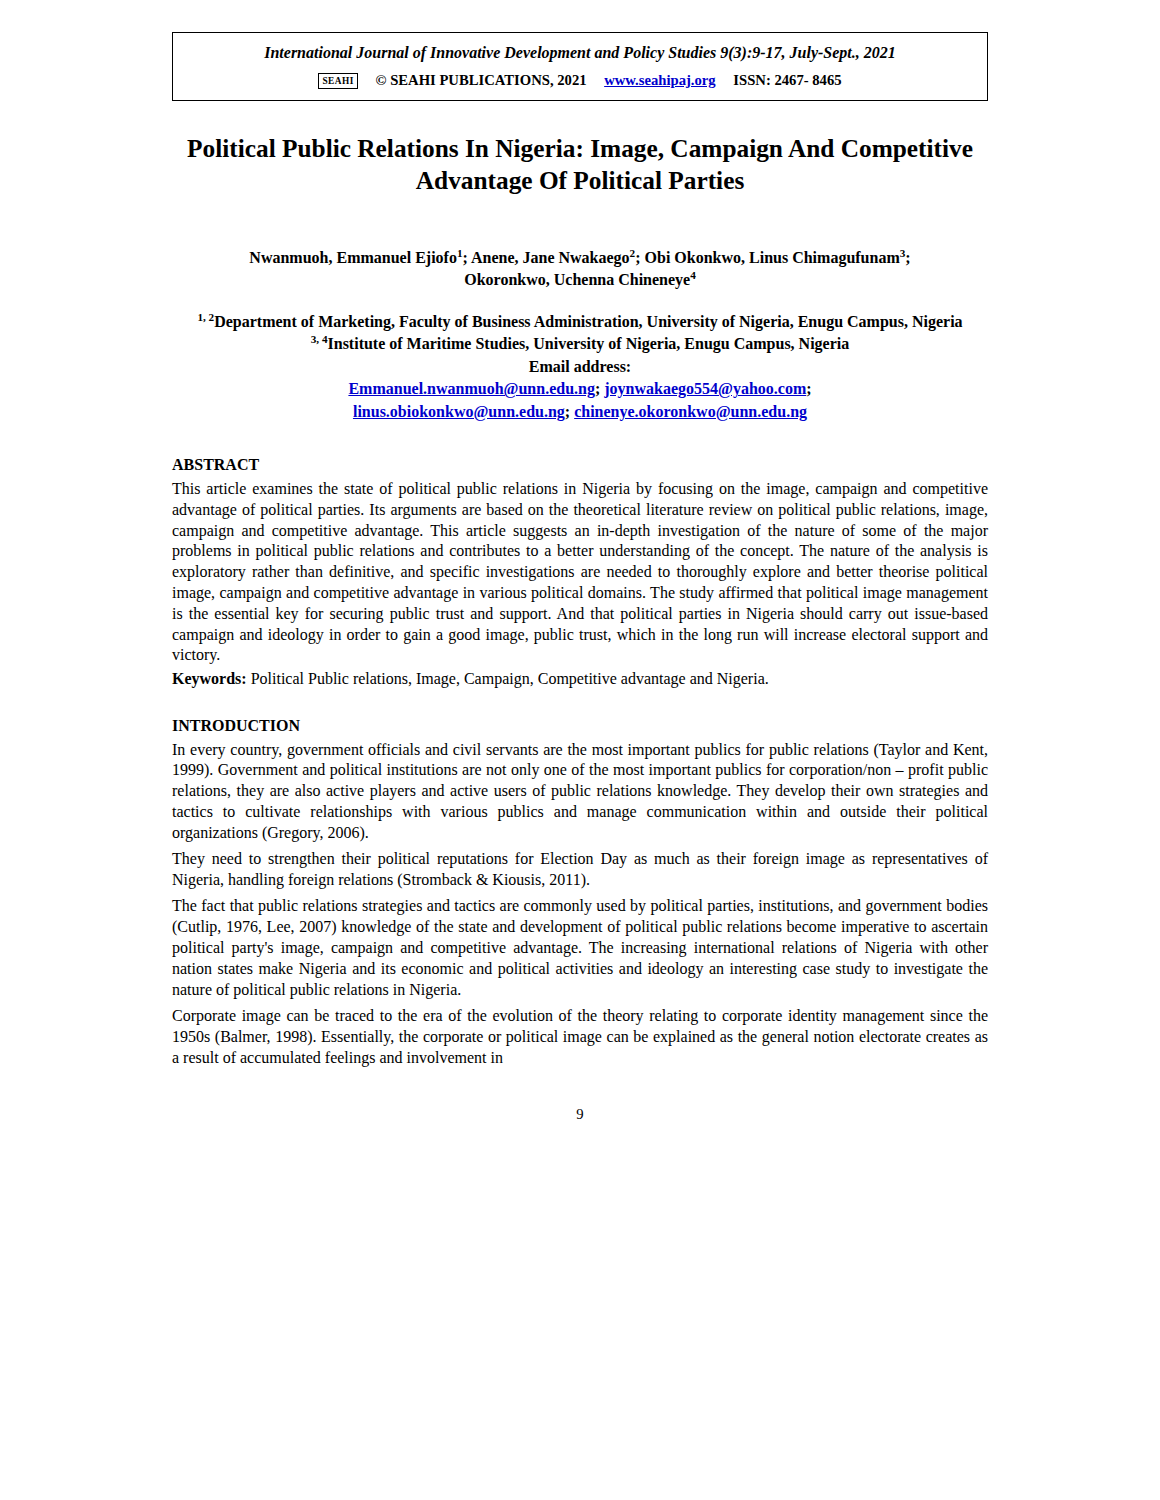International Journal of Innovative Development and Policy Studies 9(3):9-17, July-Sept., 2021
SEAHI © SEAHI PUBLICATIONS, 2021 www.seahipaj.org ISSN: 2467- 8465
Political Public Relations In Nigeria: Image, Campaign And Competitive Advantage Of Political Parties
Nwanmuoh, Emmanuel Ejiofo1; Anene, Jane Nwakaego2; Obi Okonkwo, Linus Chimagufunam3;
Okoronkwo, Uchenna Chineneye4
1, 2Department of Marketing, Faculty of Business Administration, University of Nigeria, Enugu Campus, Nigeria
3, 4Institute of Maritime Studies, University of Nigeria, Enugu Campus, Nigeria
Email address:
Emmanuel.nwanmuoh@unn.edu.ng; joynwakaego554@yahoo.com;
linus.obiokonkwo@unn.edu.ng; chinenye.okoronkwo@unn.edu.ng
Abstract
This article examines the state of political public relations in Nigeria by focusing on the image, campaign and competitive advantage of political parties. Its arguments are based on the theoretical literature review on political public relations, image, campaign and competitive advantage. This article suggests an in-depth investigation of the nature of some of the major problems in political public relations and contributes to a better understanding of the concept. The nature of the analysis is exploratory rather than definitive, and specific investigations are needed to thoroughly explore and better theorise political image, campaign and competitive advantage in various political domains. The study affirmed that political image management is the essential key for securing public trust and support. And that political parties in Nigeria should carry out issue-based campaign and ideology in order to gain a good image, public trust, which in the long run will increase electoral support and victory.
Keywords: Political Public relations, Image, Campaign, Competitive advantage and Nigeria.
Introduction
In every country, government officials and civil servants are the most important publics for public relations (Taylor and Kent, 1999). Government and political institutions are not only one of the most important publics for corporation/non – profit public relations, they are also active players and active users of public relations knowledge. They develop their own strategies and tactics to cultivate relationships with various publics and manage communication within and outside their political organizations (Gregory, 2006).
They need to strengthen their political reputations for Election Day as much as their foreign image as representatives of Nigeria, handling foreign relations (Stromback & Kiousis, 2011).
The fact that public relations strategies and tactics are commonly used by political parties, institutions, and government bodies (Cutlip, 1976, Lee, 2007) knowledge of the state and development of political public relations become imperative to ascertain political party's image, campaign and competitive advantage. The increasing international relations of Nigeria with other nation states make Nigeria and its economic and political activities and ideology an interesting case study to investigate the nature of political public relations in Nigeria.
Corporate image can be traced to the era of the evolution of the theory relating to corporate identity management since the 1950s (Balmer, 1998). Essentially, the corporate or political image can be explained as the general notion electorate creates as a result of accumulated feelings and involvement in
9